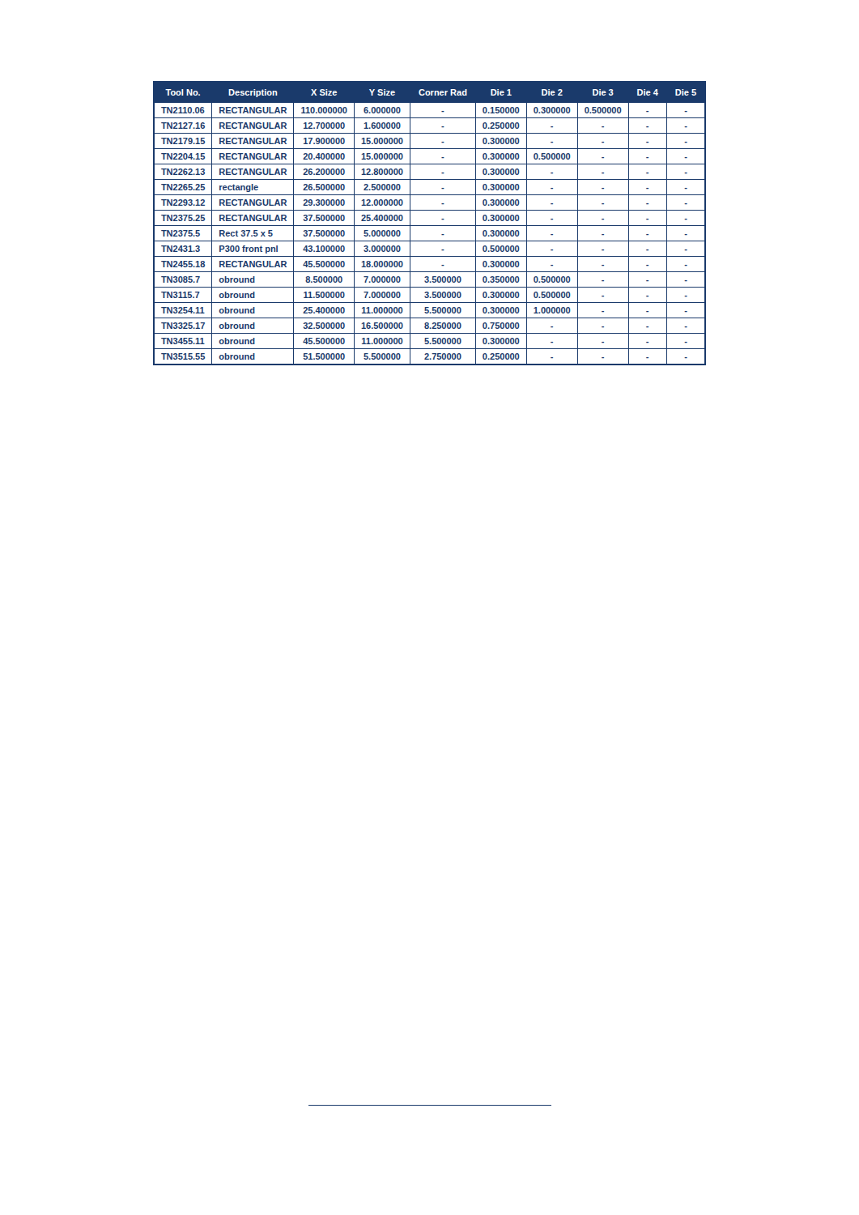| Tool No. | Description | X Size | Y Size | Corner Rad | Die 1 | Die 2 | Die 3 | Die 4 | Die 5 |
| --- | --- | --- | --- | --- | --- | --- | --- | --- | --- |
| TN2110.06 | RECTANGULAR | 110.000000 | 6.000000 | - | 0.150000 | 0.300000 | 0.500000 | - | - |
| TN2127.16 | RECTANGULAR | 12.700000 | 1.600000 | - | 0.250000 | - | - | - | - |
| TN2179.15 | RECTANGULAR | 17.900000 | 15.000000 | - | 0.300000 | - | - | - | - |
| TN2204.15 | RECTANGULAR | 20.400000 | 15.000000 | - | 0.300000 | 0.500000 | - | - | - |
| TN2262.13 | RECTANGULAR | 26.200000 | 12.800000 | - | 0.300000 | - | - | - | - |
| TN2265.25 | rectangle | 26.500000 | 2.500000 | - | 0.300000 | - | - | - | - |
| TN2293.12 | RECTANGULAR | 29.300000 | 12.000000 | - | 0.300000 | - | - | - | - |
| TN2375.25 | RECTANGULAR | 37.500000 | 25.400000 | - | 0.300000 | - | - | - | - |
| TN2375.5 | Rect 37.5 x 5 | 37.500000 | 5.000000 | - | 0.300000 | - | - | - | - |
| TN2431.3 | P300 front pnl | 43.100000 | 3.000000 | - | 0.500000 | - | - | - | - |
| TN2455.18 | RECTANGULAR | 45.500000 | 18.000000 | - | 0.300000 | - | - | - | - |
| TN3085.7 | obround | 8.500000 | 7.000000 | 3.500000 | 0.350000 | 0.500000 | - | - | - |
| TN3115.7 | obround | 11.500000 | 7.000000 | 3.500000 | 0.300000 | 0.500000 | - | - | - |
| TN3254.11 | obround | 25.400000 | 11.000000 | 5.500000 | 0.300000 | 1.000000 | - | - | - |
| TN3325.17 | obround | 32.500000 | 16.500000 | 8.250000 | 0.750000 | - | - | - | - |
| TN3455.11 | obround | 45.500000 | 11.000000 | 5.500000 | 0.300000 | - | - | - | - |
| TN3515.55 | obround | 51.500000 | 5.500000 | 2.750000 | 0.250000 | - | - | - | - |